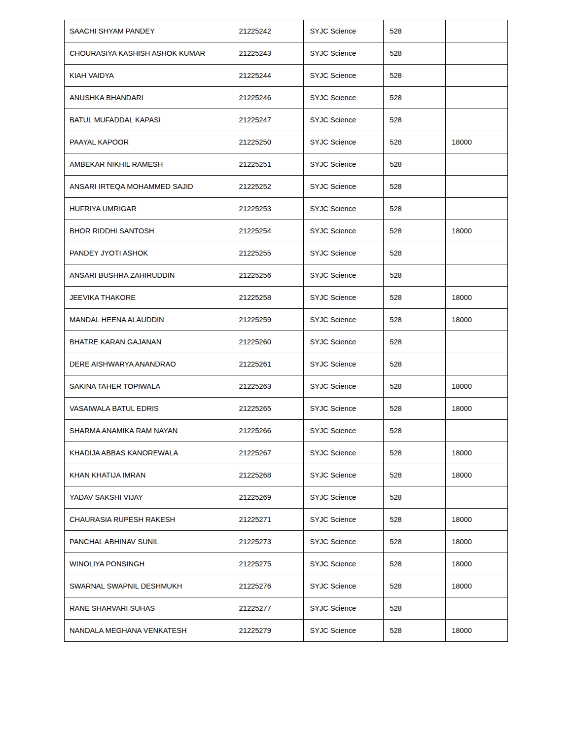| SAACHI SHYAM PANDEY | 21225242 | SYJC Science | 528 | |
| CHOURASIYA KASHISH ASHOK KUMAR | 21225243 | SYJC Science | 528 | |
| KIAH VAIDYA | 21225244 | SYJC Science | 528 | |
| ANUSHKA BHANDARI | 21225246 | SYJC Science | 528 | |
| BATUL MUFADDAL KAPASI | 21225247 | SYJC Science | 528 | |
| PAAYAL KAPOOR | 21225250 | SYJC Science | 528 | 18000 |
| AMBEKAR NIKHIL RAMESH | 21225251 | SYJC Science | 528 | |
| ANSARI IRTEQA MOHAMMED SAJID | 21225252 | SYJC Science | 528 | |
| HUFRIYA UMRIGAR | 21225253 | SYJC Science | 528 | |
| BHOR RIDDHI SANTOSH | 21225254 | SYJC Science | 528 | 18000 |
| PANDEY JYOTI ASHOK | 21225255 | SYJC Science | 528 | |
| ANSARI BUSHRA ZAHIRUDDIN | 21225256 | SYJC Science | 528 | |
| JEEVIKA THAKORE | 21225258 | SYJC Science | 528 | 18000 |
| MANDAL HEENA ALAUDDIN | 21225259 | SYJC Science | 528 | 18000 |
| BHATRE KARAN GAJANAN | 21225260 | SYJC Science | 528 | |
| DERE AISHWARYA ANANDRAO | 21225261 | SYJC Science | 528 | |
| SAKINA TAHER TOPIWALA | 21225263 | SYJC Science | 528 | 18000 |
| VASAIWALA BATUL EDRIS | 21225265 | SYJC Science | 528 | 18000 |
| SHARMA ANAMIKA RAM NAYAN | 21225266 | SYJC Science | 528 | |
| KHADIJA ABBAS KANOREWALA | 21225267 | SYJC Science | 528 | 18000 |
| KHAN KHATIJA IMRAN | 21225268 | SYJC Science | 528 | 18000 |
| YADAV SAKSHI VIJAY | 21225269 | SYJC Science | 528 | |
| CHAURASIA RUPESH RAKESH | 21225271 | SYJC Science | 528 | 18000 |
| PANCHAL ABHINAV SUNIL | 21225273 | SYJC Science | 528 | 18000 |
| WINOLIYA PONSINGH | 21225275 | SYJC Science | 528 | 18000 |
| SWARNAL SWAPNIL DESHMUKH | 21225276 | SYJC Science | 528 | 18000 |
| RANE SHARVARI SUHAS | 21225277 | SYJC Science | 528 | |
| NANDALA MEGHANA VENKATESH | 21225279 | SYJC Science | 528 | 18000 |